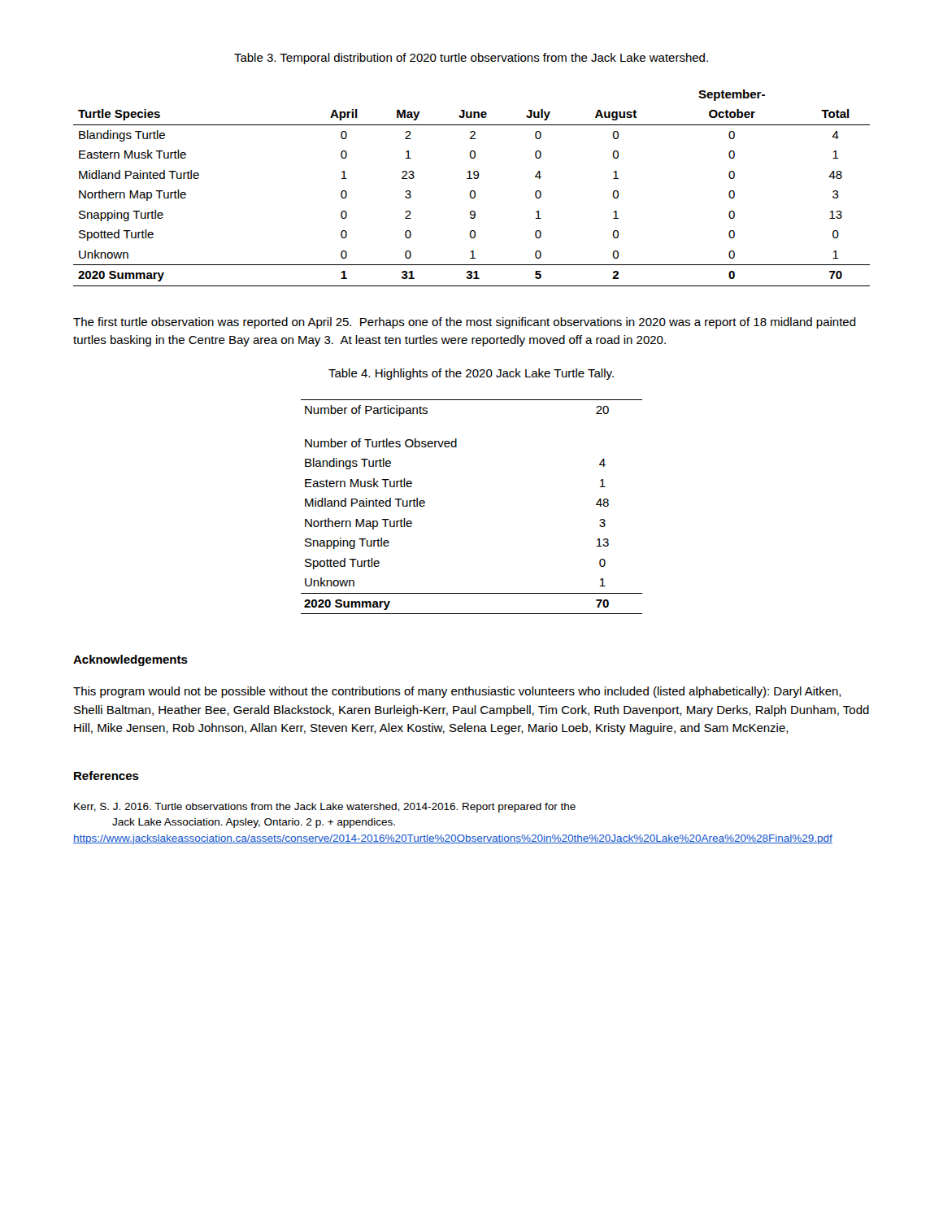Table 3. Temporal distribution of 2020 turtle observations from the Jack Lake watershed.
| | | | | | | September- | |
| --- | --- | --- | --- | --- | --- | --- | --- |
| Turtle Species | April | May | June | July | August | October | Total |
| Blandings Turtle | 0 | 2 | 2 | 0 | 0 | 0 | 4 |
| Eastern Musk Turtle | 0 | 1 | 0 | 0 | 0 | 0 | 1 |
| Midland Painted Turtle | 1 | 23 | 19 | 4 | 1 | 0 | 48 |
| Northern Map Turtle | 0 | 3 | 0 | 0 | 0 | 0 | 3 |
| Snapping Turtle | 0 | 2 | 9 | 1 | 1 | 0 | 13 |
| Spotted Turtle | 0 | 0 | 0 | 0 | 0 | 0 | 0 |
| Unknown | 0 | 0 | 1 | 0 | 0 | 0 | 1 |
| 2020 Summary | 1 | 31 | 31 | 5 | 2 | 0 | 70 |
The first turtle observation was reported on April 25. Perhaps one of the most significant observations in 2020 was a report of 18 midland painted turtles basking in the Centre Bay area on May 3. At least ten turtles were reportedly moved off a road in 2020.
Table 4. Highlights of the 2020 Jack Lake Turtle Tally.
| Number of Participants | 20 |
| Number of Turtles Observed | |
| Blandings Turtle | 4 |
| Eastern Musk Turtle | 1 |
| Midland Painted Turtle | 48 |
| Northern Map Turtle | 3 |
| Snapping Turtle | 13 |
| Spotted Turtle | 0 |
| Unknown | 1 |
| 2020 Summary | 70 |
Acknowledgements
This program would not be possible without the contributions of many enthusiastic volunteers who included (listed alphabetically): Daryl Aitken, Shelli Baltman, Heather Bee, Gerald Blackstock, Karen Burleigh-Kerr, Paul Campbell, Tim Cork, Ruth Davenport, Mary Derks, Ralph Dunham, Todd Hill, Mike Jensen, Rob Johnson, Allan Kerr, Steven Kerr, Alex Kostiw, Selena Leger, Mario Loeb, Kristy Maguire, and Sam McKenzie,
References
Kerr, S. J. 2016. Turtle observations from the Jack Lake watershed, 2014-2016. Report prepared for the Jack Lake Association. Apsley, Ontario. 2 p. + appendices. https://www.jackslakeassociation.ca/assets/conserve/2014-2016%20Turtle%20Observations%20in%20the%20Jack%20Lake%20Area%20%28Final%29.pdf